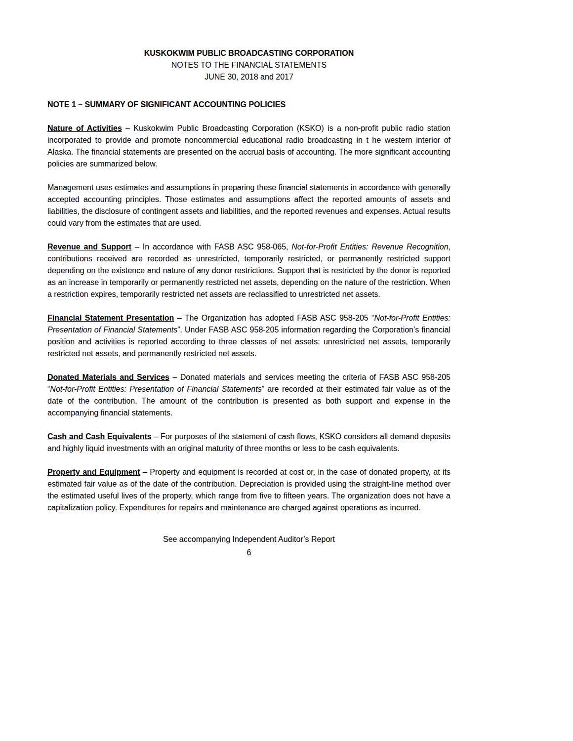KUSKOKWIM PUBLIC BROADCASTING CORPORATION
NOTES TO THE FINANCIAL STATEMENTS
JUNE 30, 2018 and 2017
NOTE 1 – SUMMARY OF SIGNIFICANT ACCOUNTING POLICIES
Nature of Activities – Kuskokwim Public Broadcasting Corporation (KSKO) is a non-profit public radio station incorporated to provide and promote noncommercial educational radio broadcasting in t he western interior of Alaska. The financial statements are presented on the accrual basis of accounting. The more significant accounting policies are summarized below.
Management uses estimates and assumptions in preparing these financial statements in accordance with generally accepted accounting principles. Those estimates and assumptions affect the reported amounts of assets and liabilities, the disclosure of contingent assets and liabilities, and the reported revenues and expenses. Actual results could vary from the estimates that are used.
Revenue and Support – In accordance with FASB ASC 958-065, Not-for-Profit Entities: Revenue Recognition, contributions received are recorded as unrestricted, temporarily restricted, or permanently restricted support depending on the existence and nature of any donor restrictions. Support that is restricted by the donor is reported as an increase in temporarily or permanently restricted net assets, depending on the nature of the restriction. When a restriction expires, temporarily restricted net assets are reclassified to unrestricted net assets.
Financial Statement Presentation – The Organization has adopted FASB ASC 958-205 “Not-for-Profit Entities: Presentation of Financial Statements”. Under FASB ASC 958-205 information regarding the Corporation’s financial position and activities is reported according to three classes of net assets: unrestricted net assets, temporarily restricted net assets, and permanently restricted net assets.
Donated Materials and Services – Donated materials and services meeting the criteria of FASB ASC 958-205 “Not-for-Profit Entities: Presentation of Financial Statements” are recorded at their estimated fair value as of the date of the contribution. The amount of the contribution is presented as both support and expense in the accompanying financial statements.
Cash and Cash Equivalents – For purposes of the statement of cash flows, KSKO considers all demand deposits and highly liquid investments with an original maturity of three months or less to be cash equivalents.
Property and Equipment – Property and equipment is recorded at cost or, in the case of donated property, at its estimated fair value as of the date of the contribution. Depreciation is provided using the straight-line method over the estimated useful lives of the property, which range from five to fifteen years. The organization does not have a capitalization policy. Expenditures for repairs and maintenance are charged against operations as incurred.
See accompanying Independent Auditor’s Report
6